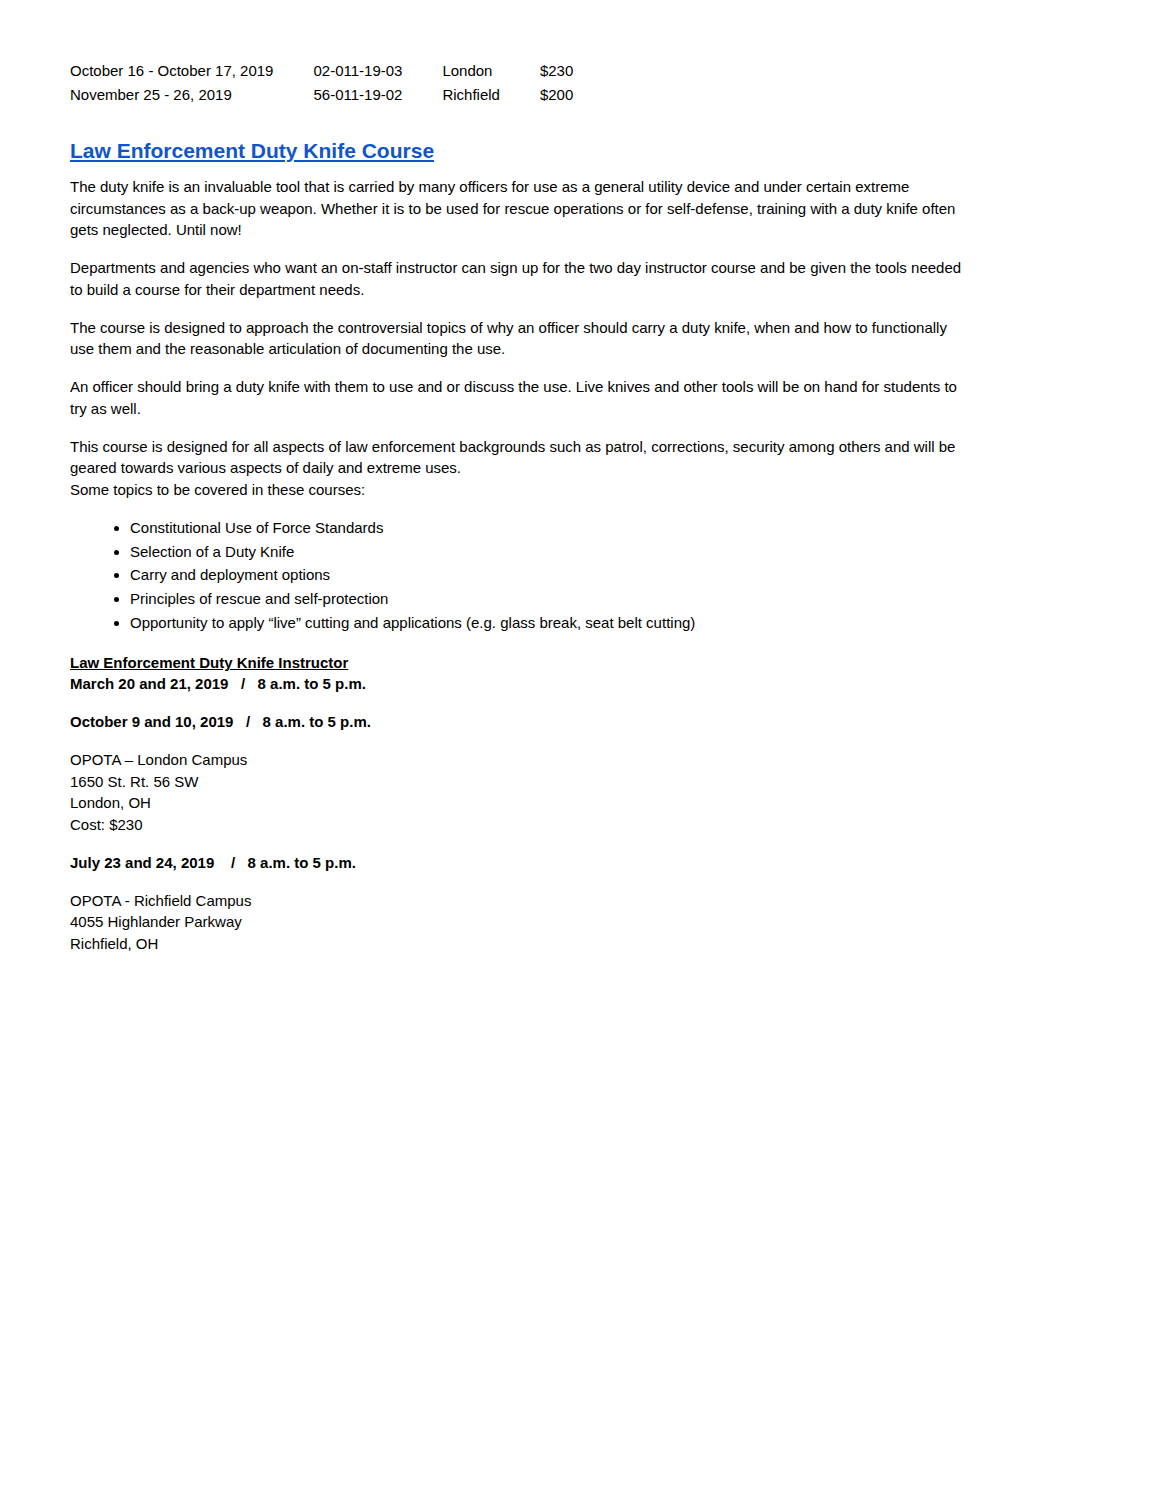| October 16 - October 17, 2019 | 02-011-19-03 | London | $230 |
| November 25 - 26, 2019 | 56-011-19-02 | Richfield | $200 |
Law Enforcement Duty Knife Course
The duty knife is an invaluable tool that is carried by many officers for use as a general utility device and under certain extreme circumstances as a back-up weapon. Whether it is to be used for rescue operations or for self-defense, training with a duty knife often gets neglected. Until now!
Departments and agencies who want an on-staff instructor can sign up for the two day instructor course and be given the tools needed to build a course for their department needs.
The course is designed to approach the controversial topics of why an officer should carry a duty knife, when and how to functionally use them and the reasonable articulation of documenting the use.
An officer should bring a duty knife with them to use and or discuss the use. Live knives and other tools will be on hand for students to try as well.
This course is designed for all aspects of law enforcement backgrounds such as patrol, corrections, security among others and will be geared towards various aspects of daily and extreme uses.
Some topics to be covered in these courses:
Constitutional Use of Force Standards
Selection of a Duty Knife
Carry and deployment options
Principles of rescue and self-protection
Opportunity to apply “live” cutting and applications (e.g. glass break, seat belt cutting)
Law Enforcement Duty Knife Instructor
March 20 and 21, 2019 / 8 a.m. to 5 p.m.
October 9 and 10, 2019 / 8 a.m. to 5 p.m.
OPOTA – London Campus
1650 St. Rt. 56 SW
London, OH
Cost: $230
July 23 and 24, 2019 / 8 a.m. to 5 p.m.
OPOTA - Richfield Campus
4055 Highlander Parkway
Richfield, OH